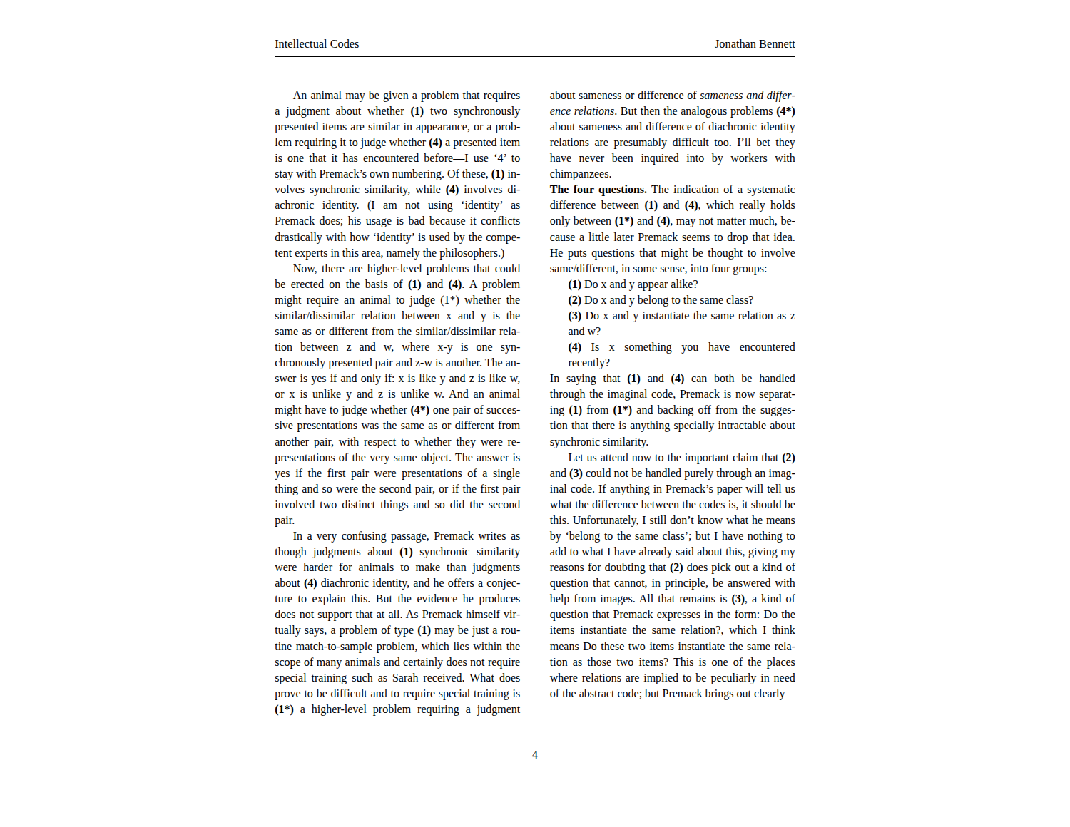Intellectual Codes Jonathan Bennett
An animal may be given a problem that requires a judgment about whether (1) two synchronously presented items are similar in appearance, or a problem requiring it to judge whether (4) a presented item is one that it has encountered before—I use ‘4’ to stay with Premack’s own numbering. Of these, (1) involves synchronic similarity, while (4) involves diachronic identity. (I am not using ‘identity’ as Premack does; his usage is bad because it conflicts drastically with how ‘identity’ is used by the competent experts in this area, namely the philosophers.)
Now, there are higher-level problems that could be erected on the basis of (1) and (4). A problem might require an animal to judge (1*) whether the similar/dissimilar relation between x and y is the same as or different from the similar/dissimilar relation between z and w, where x-y is one synchronously presented pair and z-w is another. The answer is yes if and only if: x is like y and z is like w, or x is unlike y and z is unlike w. And an animal might have to judge whether (4*) one pair of successive presentations was the same as or different from another pair, with respect to whether they were re-presentations of the very same object. The answer is yes if the first pair were presentations of a single thing and so were the second pair, or if the first pair involved two distinct things and so did the second pair.
In a very confusing passage, Premack writes as though judgments about (1) synchronic similarity were harder for animals to make than judgments about (4) diachronic identity, and he offers a conjecture to explain this. But the evidence he produces does not support that at all. As Premack himself virtually says, a problem of type (1) may be just a routine match-to-sample problem, which lies within the scope of many animals and certainly does not require special training such as Sarah received. What does prove to be difficult and to require special training is (1*) a higher-level problem requiring a judgment about sameness or difference of sameness and difference relations. But then the analogous problems (4*) about sameness and difference of diachronic identity relations are presumably difficult too. I’ll bet they have never been inquired into by workers with chimpanzees.
The four questions. The indication of a systematic difference between (1) and (4), which really holds only between (1*) and (4), may not matter much, because a little later Premack seems to drop that idea. He puts questions that might be thought to involve same/different, in some sense, into four groups:
(1) Do x and y appear alike?
(2) Do x and y belong to the same class?
(3) Do x and y instantiate the same relation as z and w?
(4) Is x something you have encountered recently?
In saying that (1) and (4) can both be handled through the imaginal code, Premack is now separating (1) from (1*) and backing off from the suggestion that there is anything specially intractable about synchronic similarity.
Let us attend now to the important claim that (2) and (3) could not be handled purely through an imaginal code. If anything in Premack’s paper will tell us what the difference between the codes is, it should be this. Unfortunately, I still don’t know what he means by ‘belong to the same class’; but I have nothing to add to what I have already said about this, giving my reasons for doubting that (2) does pick out a kind of question that cannot, in principle, be answered with help from images. All that remains is (3), a kind of question that Premack expresses in the form: Do the items instantiate the same relation?, which I think means Do these two items instantiate the same relation as those two items? This is one of the places where relations are implied to be peculiarly in need of the abstract code; but Premack brings out clearly
4